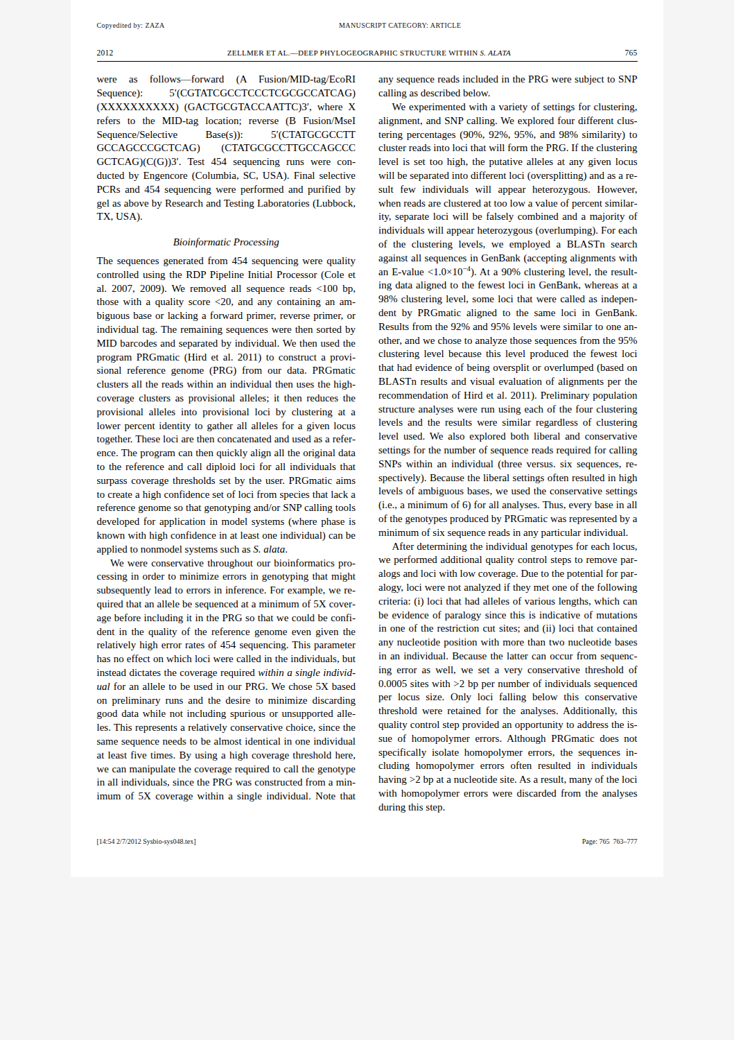Copyedited by: ZAZA
Manuscript Category: Article
2012
Zellmer et al.—Deep Phylogeographic Structure within S. alata
765
were as follows—forward (A Fusion/MID-tag/EcoRI Sequence): 5′(CGTATCGCCTCCCTCGCGCCATCAG) (XXXXXXXXXX) (GACTGCGTACCAATTC)3′, where X refers to the MID-tag location; reverse (B Fusion/MseI Sequence/Selective Base(s)): 5′(CTATGCGCCTT GCCAGCCCGCTCAG) (CTATGCGCCTTGCCAGCCC GCTCAG)(C(G))3′. Test 454 sequencing runs were conducted by Engencore (Columbia, SC, USA). Final selective PCRs and 454 sequencing were performed and purified by gel as above by Research and Testing Laboratories (Lubbock, TX, USA).
Bioinformatic Processing
The sequences generated from 454 sequencing were quality controlled using the RDP Pipeline Initial Processor (Cole et al. 2007, 2009). We removed all sequence reads <100 bp, those with a quality score <20, and any containing an ambiguous base or lacking a forward primer, reverse primer, or individual tag. The remaining sequences were then sorted by MID barcodes and separated by individual. We then used the program PRGmatic (Hird et al. 2011) to construct a provisional reference genome (PRG) from our data. PRGmatic clusters all the reads within an individual then uses the high-coverage clusters as provisional alleles; it then reduces the provisional alleles into provisional loci by clustering at a lower percent identity to gather all alleles for a given locus together. These loci are then concatenated and used as a reference. The program can then quickly align all the original data to the reference and call diploid loci for all individuals that surpass coverage thresholds set by the user. PRGmatic aims to create a high confidence set of loci from species that lack a reference genome so that genotyping and/or SNP calling tools developed for application in model systems (where phase is known with high confidence in at least one individual) can be applied to nonmodel systems such as S. alata.
We were conservative throughout our bioinformatics processing in order to minimize errors in genotyping that might subsequently lead to errors in inference. For example, we required that an allele be sequenced at a minimum of 5X coverage before including it in the PRG so that we could be confident in the quality of the reference genome even given the relatively high error rates of 454 sequencing. This parameter has no effect on which loci were called in the individuals, but instead dictates the coverage required within a single individual for an allele to be used in our PRG. We chose 5X based on preliminary runs and the desire to minimize discarding good data while not including spurious or unsupported alleles. This represents a relatively conservative choice, since the same sequence needs to be almost identical in one individual at least five times. By using a high coverage threshold here, we can manipulate the coverage required to call the genotype in all individuals, since the PRG was constructed from a minimum of 5X coverage within a single individual. Note that any sequence reads included in the PRG were subject to SNP calling as described below.
We experimented with a variety of settings for clustering, alignment, and SNP calling. We explored four different clustering percentages (90%, 92%, 95%, and 98% similarity) to cluster reads into loci that will form the PRG. If the clustering level is set too high, the putative alleles at any given locus will be separated into different loci (oversplitting) and as a result few individuals will appear heterozygous. However, when reads are clustered at too low a value of percent similarity, separate loci will be falsely combined and a majority of individuals will appear heterozygous (overlumping). For each of the clustering levels, we employed a BLASTn search against all sequences in GenBank (accepting alignments with an E-value <1.0×10−4). At a 90% clustering level, the resulting data aligned to the fewest loci in GenBank, whereas at a 98% clustering level, some loci that were called as independent by PRGmatic aligned to the same loci in GenBank. Results from the 92% and 95% levels were similar to one another, and we chose to analyze those sequences from the 95% clustering level because this level produced the fewest loci that had evidence of being oversplit or overlumped (based on BLASTn results and visual evaluation of alignments per the recommendation of Hird et al. 2011). Preliminary population structure analyses were run using each of the four clustering levels and the results were similar regardless of clustering level used. We also explored both liberal and conservative settings for the number of sequence reads required for calling SNPs within an individual (three versus. six sequences, respectively). Because the liberal settings often resulted in high levels of ambiguous bases, we used the conservative settings (i.e., a minimum of 6) for all analyses. Thus, every base in all of the genotypes produced by PRGmatic was represented by a minimum of six sequence reads in any particular individual.
After determining the individual genotypes for each locus, we performed additional quality control steps to remove paralogs and loci with low coverage. Due to the potential for paralogy, loci were not analyzed if they met one of the following criteria: (i) loci that had alleles of various lengths, which can be evidence of paralogy since this is indicative of mutations in one of the restriction cut sites; and (ii) loci that contained any nucleotide position with more than two nucleotide bases in an individual. Because the latter can occur from sequencing error as well, we set a very conservative threshold of 0.0005 sites with >2 bp per number of individuals sequenced per locus size. Only loci falling below this conservative threshold were retained for the analyses. Additionally, this quality control step provided an opportunity to address the issue of homopolymer errors. Although PRGmatic does not specifically isolate homopolymer errors, the sequences including homopolymer errors often resulted in individuals having >2 bp at a nucleotide site. As a result, many of the loci with homopolymer errors were discarded from the analyses during this step.
[14:54 2/7/2012 Sysbio-sys048.tex]
Page: 765 763–777